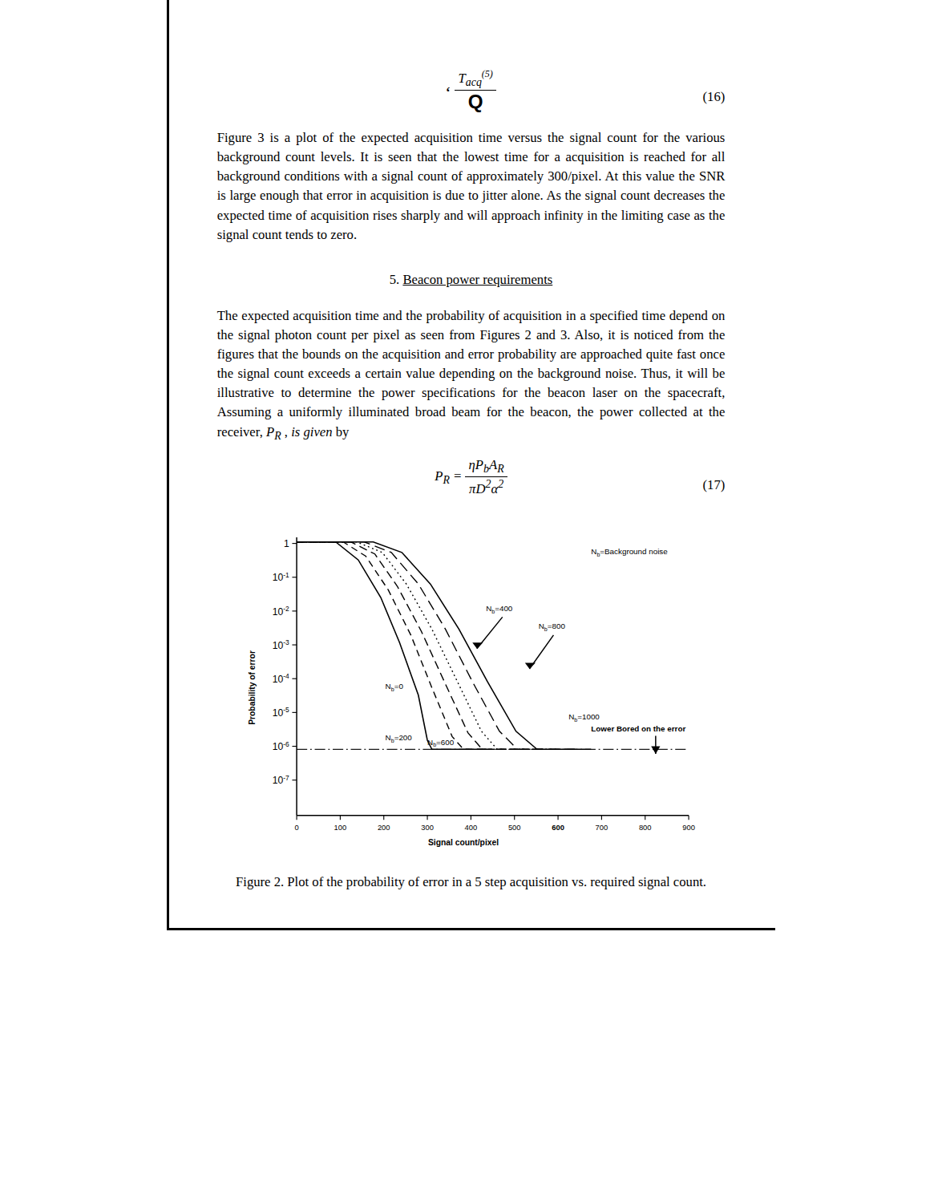‘ Tacq(5) Q
(16)
Figure 3 is a plot of the expected acquisition time versus the signal count for the various background count levels. It is seen that the lowest time for a acquisition is reached for all background conditions with a signal count of approximately 300/pixel. At this value the SNR is large enough that error in acquisition is due to jitter alone. As the signal count decreases the expected time of acquisition rises sharply and will approach infinity in the limiting case as the signal count tends to zero.
5. Beacon power requirements
The expected acquisition time and the probability of acquisition in a specified time depend on the signal photon count per pixel as seen from Figures 2 and 3. Also, it is noticed from the figures that the bounds on the acquisition and error probability are approached quite fast once the signal count exceeds a certain value depending on the background noise. Thus, it will be illustrative to determine the power specifications for the beacon laser on the spacecraft, Assuming a uniformly illuminated broad beam for the beacon, the power collected at the receiver, PR , is given by
PR = ηPbAR πD2α2
(17)
1 10-1 10-2 10-3 10-4 10-5 10-6 10-7 0 100 200 300 400 500 600 700 800 900 Probability of error Signal count/pixel Nb=Background noise Nb=400 Nb=800 Nb=0 Nb=1000 Nb=200 Nb=600 Lower Bored on the error
Figure 2. Plot of the probability of error in a 5 step acquisition vs. required signal count.